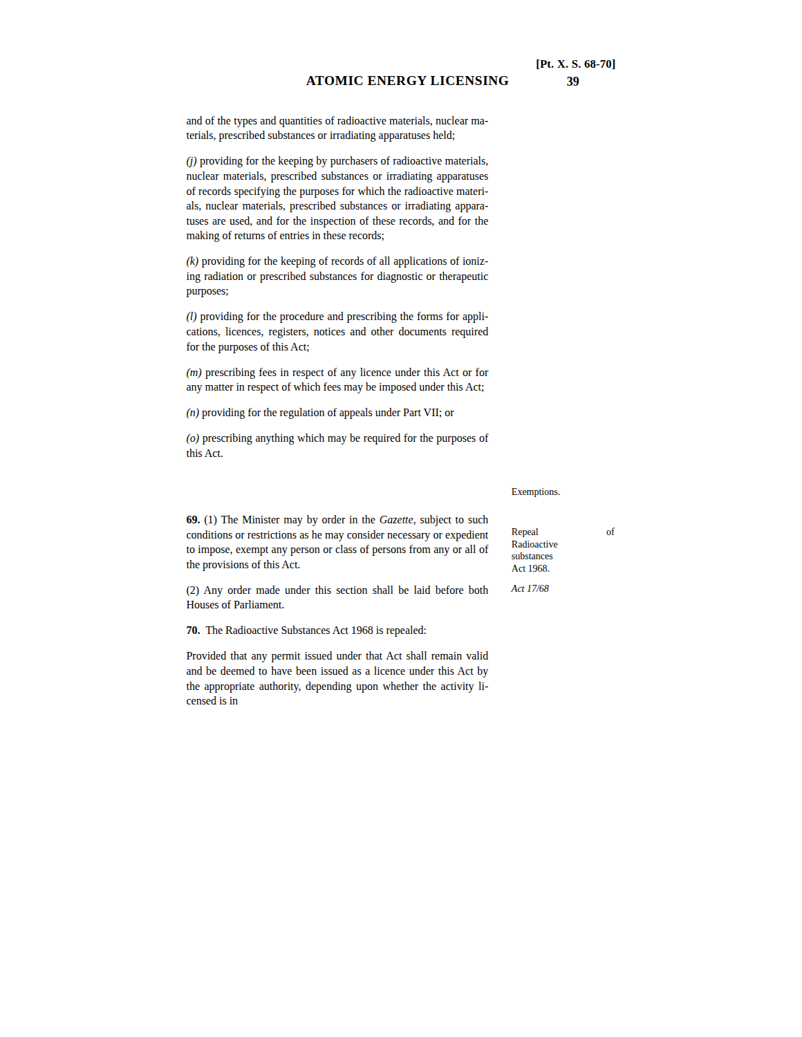[Pt. X. S. 68-70]
ATOMIC ENERGY LICENSING
39
and of the types and quantities of radioactive materials, nuclear materials, prescribed substances or irradiating apparatuses held;
(j) providing for the keeping by purchasers of radioactive materials, nuclear materials, prescribed substances or irradiating apparatuses of records specifying the purposes for which the radioactive materials, nuclear materials, prescribed substances or irradiating apparatuses are used, and for the inspection of these records, and for the making of returns of entries in these records;
(k) providing for the keeping of records of all applications of ionizing radiation or prescribed substances for diagnostic or therapeutic purposes;
(l) providing for the procedure and prescribing the forms for applications, licences, registers, notices and other documents required for the purposes of this Act;
(m) prescribing fees in respect of any licence under this Act or for any matter in respect of which fees may be imposed under this Act;
(n) providing for the regulation of appeals under Part VII; or
(o) prescribing anything which may be required for the purposes of this Act.
69. (1) The Minister may by order in the Gazette, subject to such conditions or restrictions as he may consider necessary or expedient to impose, exempt any person or class of persons from any or all of the provisions of this Act.
(2) Any order made under this section shall be laid before both Houses of Parliament.
70. The Radioactive Substances Act 1968 is repealed:
Provided that any permit issued under that Act shall remain valid and be deemed to have been issued as a licence under this Act by the appropriate authority, depending upon whether the activity licensed is in
Exemptions.
Repeal of
Radioactive
substances
Act 1968.
Act 17/68